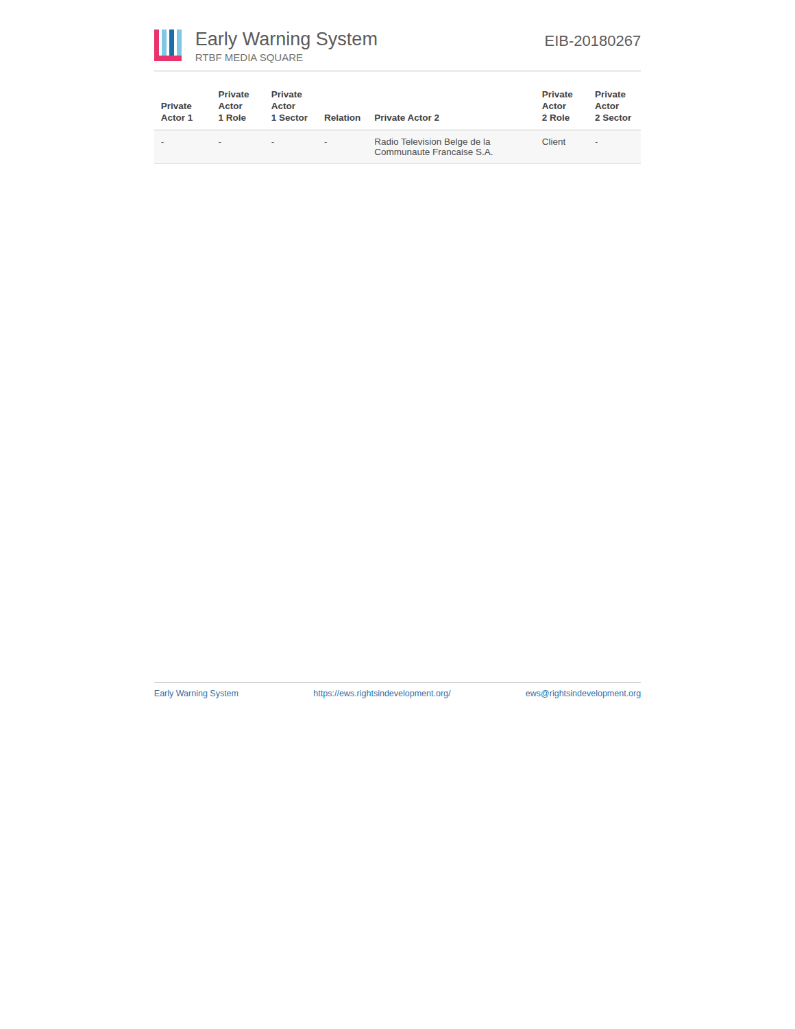Early Warning System
RTBF MEDIA SQUARE
EIB-20180267
| Private Actor 1 | Private Actor 1 Role | Private Actor 1 Sector | Relation | Private Actor 2 | Private Actor 2 Role | Private Actor 2 Sector |
| --- | --- | --- | --- | --- | --- | --- |
| - | - | - | - | Radio Television Belge de la Communaute Francaise S.A. | Client | - |
Early Warning System
https://ews.rightsindevelopment.org/
ews@rightsindevelopment.org